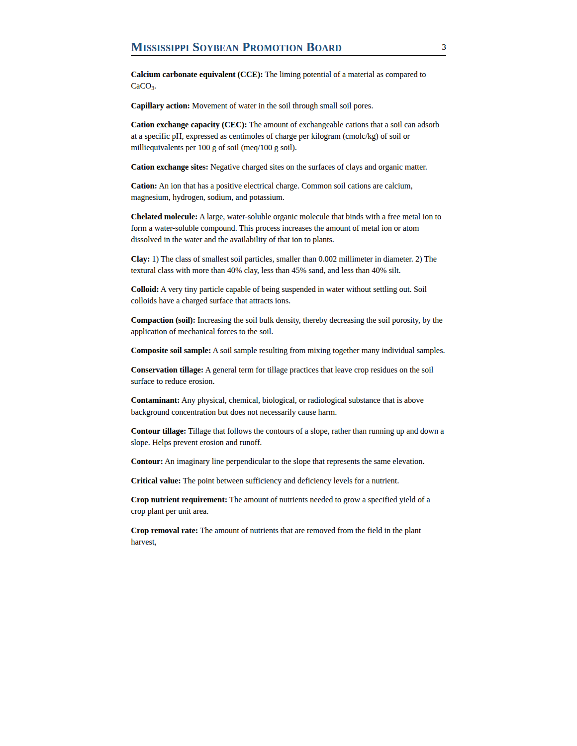Mississippi Soybean Promotion Board
3
Calcium carbonate equivalent (CCE): The liming potential of a material as compared to CaCO3.
Capillary action: Movement of water in the soil through small soil pores.
Cation exchange capacity (CEC): The amount of exchangeable cations that a soil can adsorb at a specific pH, expressed as centimoles of charge per kilogram (cmolc/kg) of soil or milliequivalents per 100 g of soil (meq/100 g soil).
Cation exchange sites: Negative charged sites on the surfaces of clays and organic matter.
Cation: An ion that has a positive electrical charge. Common soil cations are calcium, magnesium, hydrogen, sodium, and potassium.
Chelated molecule: A large, water-soluble organic molecule that binds with a free metal ion to form a water-soluble compound. This process increases the amount of metal ion or atom dissolved in the water and the availability of that ion to plants.
Clay: 1) The class of smallest soil particles, smaller than 0.002 millimeter in diameter. 2) The textural class with more than 40% clay, less than 45% sand, and less than 40% silt.
Colloid: A very tiny particle capable of being suspended in water without settling out. Soil colloids have a charged surface that attracts ions.
Compaction (soil): Increasing the soil bulk density, thereby decreasing the soil porosity, by the application of mechanical forces to the soil.
Composite soil sample: A soil sample resulting from mixing together many individual samples.
Conservation tillage: A general term for tillage practices that leave crop residues on the soil surface to reduce erosion.
Contaminant: Any physical, chemical, biological, or radiological substance that is above background concentration but does not necessarily cause harm.
Contour tillage: Tillage that follows the contours of a slope, rather than running up and down a slope. Helps prevent erosion and runoff.
Contour: An imaginary line perpendicular to the slope that represents the same elevation.
Critical value: The point between sufficiency and deficiency levels for a nutrient.
Crop nutrient requirement: The amount of nutrients needed to grow a specified yield of a crop plant per unit area.
Crop removal rate: The amount of nutrients that are removed from the field in the plant harvest,